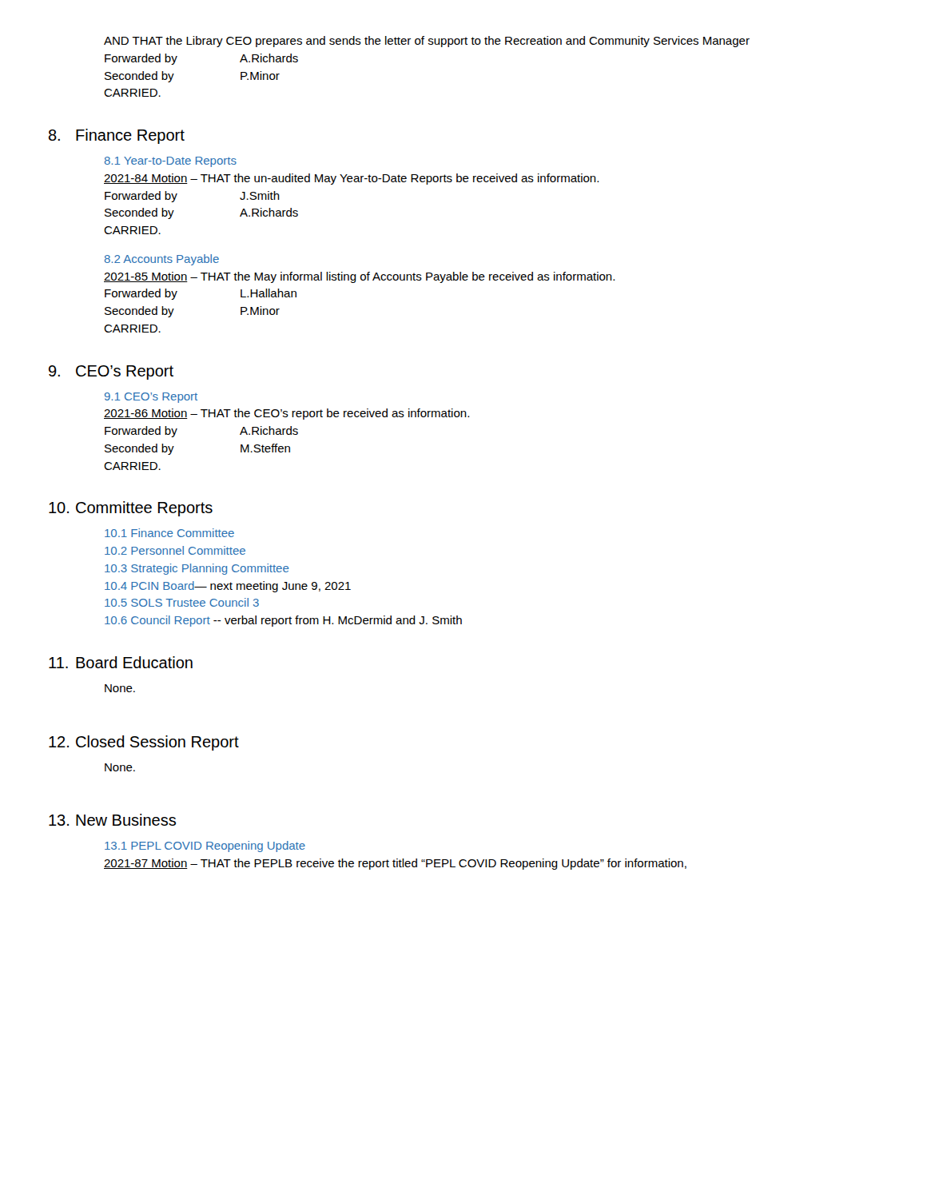AND THAT the Library CEO prepares and sends the letter of support to the Recreation and Community Services Manager
| Forwarded by | A.Richards |
| Seconded by | P.Minor |
CARRIED.
8. Finance Report
8.1 Year-to-Date Reports
2021-84 Motion – THAT the un-audited May Year-to-Date Reports be received as information.
| Forwarded by | J.Smith |
| Seconded by | A.Richards |
CARRIED.
8.2 Accounts Payable
2021-85 Motion – THAT the May informal listing of Accounts Payable be received as information.
| Forwarded by | L.Hallahan |
| Seconded by | P.Minor |
CARRIED.
9. CEO’s Report
9.1 CEO’s Report
2021-86 Motion – THAT the CEO’s report be received as information.
| Forwarded by | A.Richards |
| Seconded by | M.Steffen |
CARRIED.
10. Committee Reports
10.1 Finance Committee
10.2 Personnel Committee
10.3 Strategic Planning Committee
10.4 PCIN Board— next meeting June 9, 2021
10.5 SOLS Trustee Council 3
10.6 Council Report -- verbal report from H. McDermid and J. Smith
11. Board Education
None.
12. Closed Session Report
None.
13. New Business
13.1 PEPL COVID Reopening Update
2021-87 Motion – THAT the PEPLB receive the report titled “PEPL COVID Reopening Update” for information,